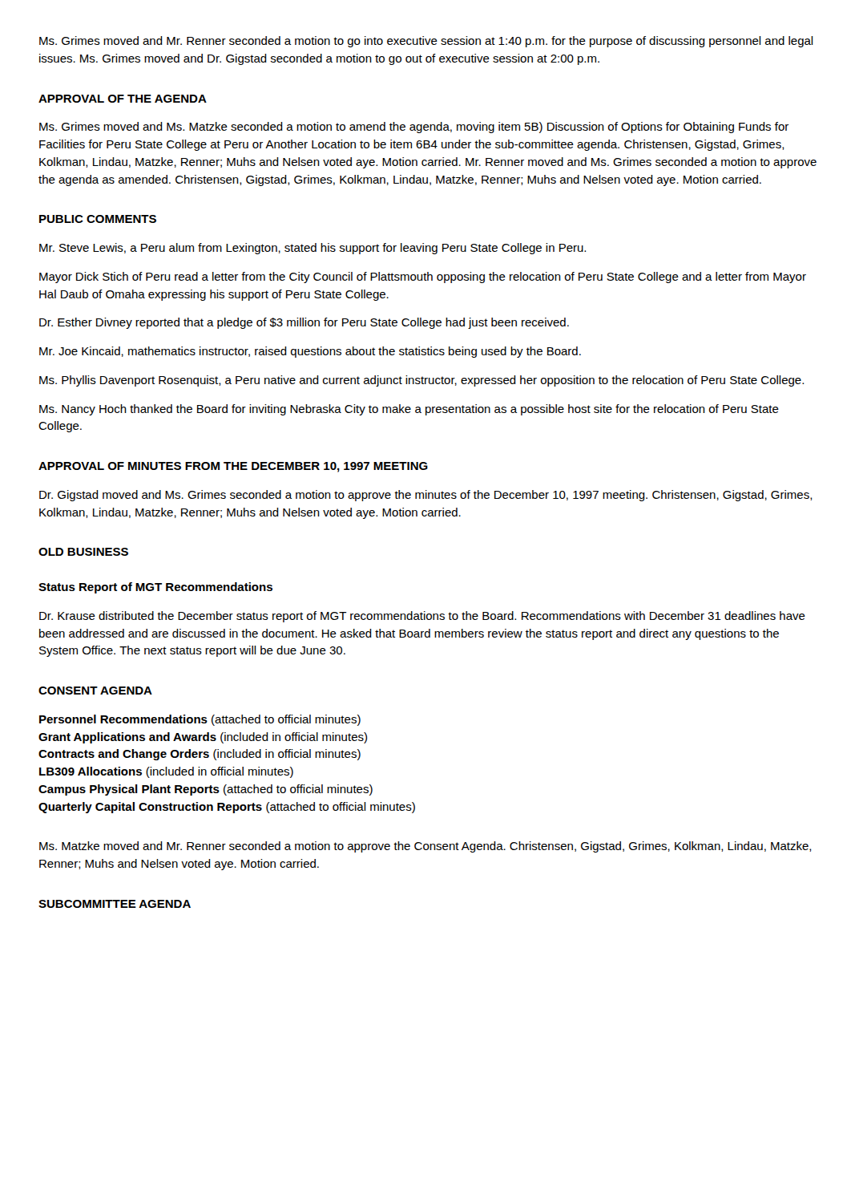Ms. Grimes moved and Mr. Renner seconded a motion to go into executive session at 1:40 p.m. for the purpose of discussing personnel and legal issues. Ms. Grimes moved and Dr. Gigstad seconded a motion to go out of executive session at 2:00 p.m.
Approval of the Agenda
Ms. Grimes moved and Ms. Matzke seconded a motion to amend the agenda, moving item 5B) Discussion of Options for Obtaining Funds for Facilities for Peru State College at Peru or Another Location to be item 6B4 under the sub-committee agenda. Christensen, Gigstad, Grimes, Kolkman, Lindau, Matzke, Renner; Muhs and Nelsen voted aye. Motion carried. Mr. Renner moved and Ms. Grimes seconded a motion to approve the agenda as amended. Christensen, Gigstad, Grimes, Kolkman, Lindau, Matzke, Renner; Muhs and Nelsen voted aye. Motion carried.
Public Comments
Mr. Steve Lewis, a Peru alum from Lexington, stated his support for leaving Peru State College in Peru.
Mayor Dick Stich of Peru read a letter from the City Council of Plattsmouth opposing the relocation of Peru State College and a letter from Mayor Hal Daub of Omaha expressing his support of Peru State College.
Dr. Esther Divney reported that a pledge of $3 million for Peru State College had just been received.
Mr. Joe Kincaid, mathematics instructor, raised questions about the statistics being used by the Board.
Ms. Phyllis Davenport Rosenquist, a Peru native and current adjunct instructor, expressed her opposition to the relocation of Peru State College.
Ms. Nancy Hoch thanked the Board for inviting Nebraska City to make a presentation as a possible host site for the relocation of Peru State College.
Approval of Minutes from the December 10, 1997 Meeting
Dr. Gigstad moved and Ms. Grimes seconded a motion to approve the minutes of the December 10, 1997 meeting. Christensen, Gigstad, Grimes, Kolkman, Lindau, Matzke, Renner; Muhs and Nelsen voted aye. Motion carried.
Old Business
Status Report of MGT Recommendations
Dr. Krause distributed the December status report of MGT recommendations to the Board. Recommendations with December 31 deadlines have been addressed and are discussed in the document. He asked that Board members review the status report and direct any questions to the System Office. The next status report will be due June 30.
Consent Agenda
Personnel Recommendations (attached to official minutes)
Grant Applications and Awards (included in official minutes)
Contracts and Change Orders (included in official minutes)
LB309 Allocations (included in official minutes)
Campus Physical Plant Reports (attached to official minutes)
Quarterly Capital Construction Reports (attached to official minutes)
Ms. Matzke moved and Mr. Renner seconded a motion to approve the Consent Agenda. Christensen, Gigstad, Grimes, Kolkman, Lindau, Matzke, Renner; Muhs and Nelsen voted aye. Motion carried.
Subcommittee Agenda